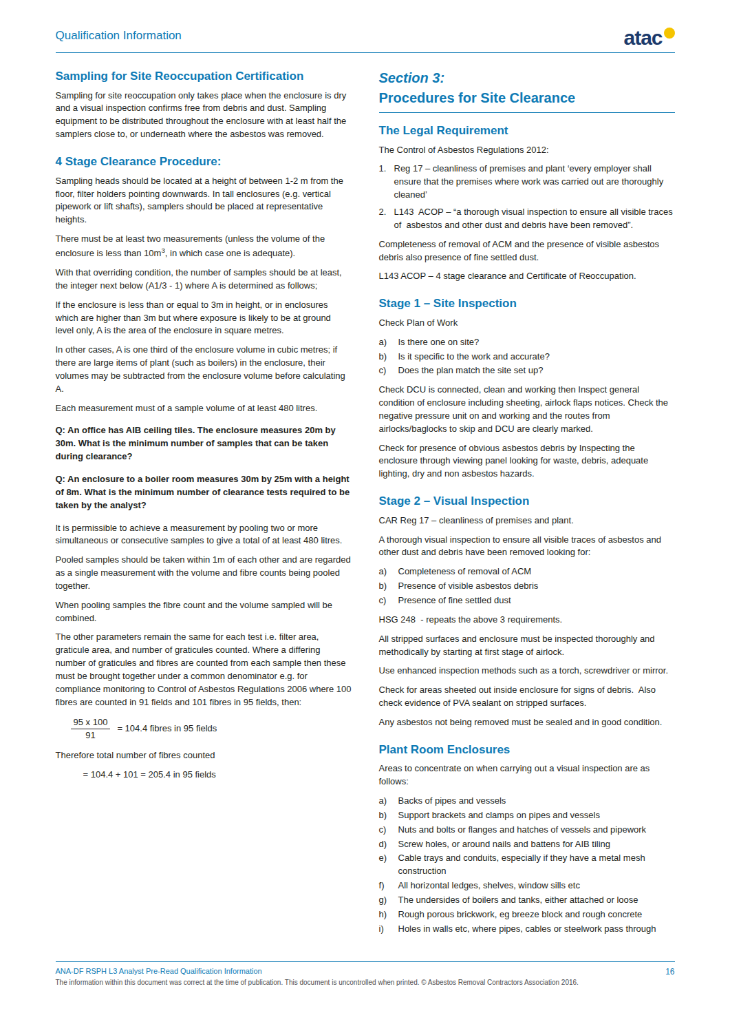Qualification Information
atac
Sampling for Site Reoccupation Certification
Sampling for site reoccupation only takes place when the enclosure is dry and a visual inspection confirms free from debris and dust. Sampling equipment to be distributed throughout the enclosure with at least half the samplers close to, or underneath where the asbestos was removed.
4 Stage Clearance Procedure:
Sampling heads should be located at a height of between 1-2 m from the floor, filter holders pointing downwards. In tall enclosures (e.g. vertical pipework or lift shafts), samplers should be placed at representative heights.
There must be at least two measurements (unless the volume of the enclosure is less than 10m3, in which case one is adequate).
With that overriding condition, the number of samples should be at least, the integer next below (A1/3 - 1) where A is determined as follows;
If the enclosure is less than or equal to 3m in height, or in enclosures which are higher than 3m but where exposure is likely to be at ground level only, A is the area of the enclosure in square metres.
In other cases, A is one third of the enclosure volume in cubic metres; if there are large items of plant (such as boilers) in the enclosure, their volumes may be subtracted from the enclosure volume before calculating A.
Each measurement must of a sample volume of at least 480 litres.
Q: An office has AIB ceiling tiles. The enclosure measures 20m by 30m. What is the minimum number of samples that can be taken during clearance?
Q: An enclosure to a boiler room measures 30m by 25m with a height of 8m. What is the minimum number of clearance tests required to be taken by the analyst?
It is permissible to achieve a measurement by pooling two or more simultaneous or consecutive samples to give a total of at least 480 litres.
Pooled samples should be taken within 1m of each other and are regarded as a single measurement with the volume and fibre counts being pooled together.
When pooling samples the fibre count and the volume sampled will be combined.
The other parameters remain the same for each test i.e. filter area, graticule area, and number of graticules counted. Where a differing number of graticules and fibres are counted from each sample then these must be brought together under a common denominator e.g. for compliance monitoring to Control of Asbestos Regulations 2006 where 100 fibres are counted in 91 fields and 101 fibres in 95 fields, then:
95 x 10091 = 104.4 fibres in 95 fields
Therefore total number of fibres counted
= 104.4 + 101 = 205.4 in 95 fields
Section 3:Procedures for Site Clearance
The Legal Requirement
The Control of Asbestos Regulations 2012:
Reg 17 – cleanliness of premises and plant ‘every employer shall ensure that the premises where work was carried out are thoroughly cleaned’
L143 ACOP – “a thorough visual inspection to ensure all visible traces of asbestos and other dust and debris have been removed”.
Completeness of removal of ACM and the presence of visible asbestos debris also presence of fine settled dust.
L143 ACOP – 4 stage clearance and Certificate of Reoccupation.
Stage 1 – Site Inspection
Check Plan of Work
Is there one on site?
Is it specific to the work and accurate?
Does the plan match the site set up?
Check DCU is connected, clean and working then Inspect general condition of enclosure including sheeting, airlock flaps notices. Check the negative pressure unit on and working and the routes from airlocks/baglocks to skip and DCU are clearly marked.
Check for presence of obvious asbestos debris by Inspecting the enclosure through viewing panel looking for waste, debris, adequate lighting, dry and non asbestos hazards.
Stage 2 – Visual Inspection
CAR Reg 17 – cleanliness of premises and plant.
A thorough visual inspection to ensure all visible traces of asbestos and other dust and debris have been removed looking for:
Completeness of removal of ACM
Presence of visible asbestos debris
Presence of fine settled dust
HSG 248 - repeats the above 3 requirements.
All stripped surfaces and enclosure must be inspected thoroughly and methodically by starting at first stage of airlock.
Use enhanced inspection methods such as a torch, screwdriver or mirror.
Check for areas sheeted out inside enclosure for signs of debris. Also check evidence of PVA sealant on stripped surfaces.
Any asbestos not being removed must be sealed and in good condition.
Plant Room Enclosures
Areas to concentrate on when carrying out a visual inspection are as follows:
Backs of pipes and vessels
Support brackets and clamps on pipes and vessels
Nuts and bolts or flanges and hatches of vessels and pipework
Screw holes, or around nails and battens for AIB tiling
Cable trays and conduits, especially if they have a metal mesh construction
All horizontal ledges, shelves, window sills etc
The undersides of boilers and tanks, either attached or loose
Rough porous brickwork, eg breeze block and rough concrete
Holes in walls etc, where pipes, cables or steelwork pass through
ANA-DF RSPH L3 Analyst Pre-Read Qualification Information
The information within this document was correct at the time of publication. This document is uncontrolled when printed. © Asbestos Removal Contractors Association 2016.
16